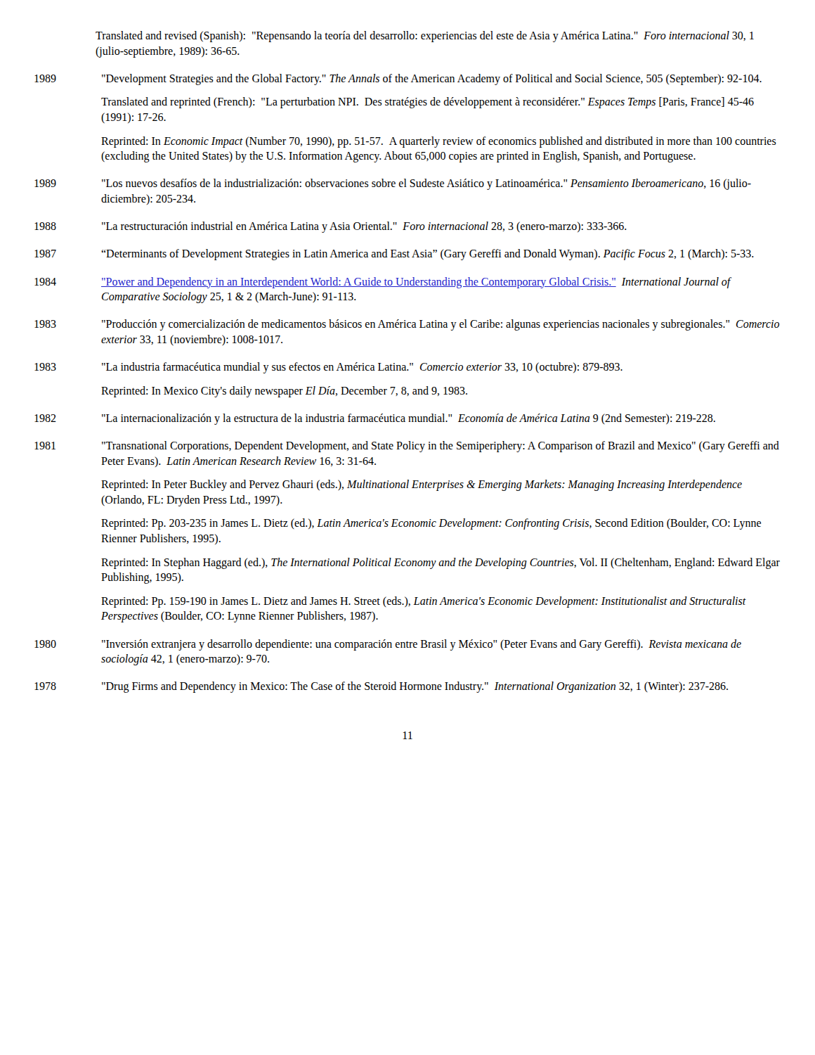Translated and revised (Spanish): "Repensando la teoría del desarrollo: experiencias del este de Asia y América Latina." Foro internacional 30, 1 (julio-septiembre, 1989): 36-65.
1989
"Development Strategies and the Global Factory." The Annals of the American Academy of Political and Social Science, 505 (September): 92-104.
Translated and reprinted (French): "La perturbation NPI. Des stratégies de développement à reconsidérer." Espaces Temps [Paris, France] 45-46 (1991): 17-26.
Reprinted: In Economic Impact (Number 70, 1990), pp. 51-57. A quarterly review of economics published and distributed in more than 100 countries (excluding the United States) by the U.S. Information Agency. About 65,000 copies are printed in English, Spanish, and Portuguese.
1989
"Los nuevos desafíos de la industrialización: observaciones sobre el Sudeste Asiático y Latinoamérica." Pensamiento Iberoamericano, 16 (julio-diciembre): 205-234.
1988
"La restructuración industrial en América Latina y Asia Oriental." Foro internacional 28, 3 (enero-marzo): 333-366.
1987
“Determinants of Development Strategies in Latin America and East Asia” (Gary Gereffi and Donald Wyman). Pacific Focus 2, 1 (March): 5-33.
1984
"Power and Dependency in an Interdependent World: A Guide to Understanding the Contemporary Global Crisis." International Journal of Comparative Sociology 25, 1 & 2 (March-June): 91-113.
1983
"Producción y comercialización de medicamentos básicos en América Latina y el Caribe: algunas experiencias nacionales y subregionales." Comercio exterior 33, 11 (noviembre): 1008-1017.
1983
"La industria farmacéutica mundial y sus efectos en América Latina." Comercio exterior 33, 10 (octubre): 879-893.
Reprinted: In Mexico City's daily newspaper El Día, December 7, 8, and 9, 1983.
1982
"La internacionalización y la estructura de la industria farmacéutica mundial." Economía de América Latina 9 (2nd Semester): 219-228.
1981
"Transnational Corporations, Dependent Development, and State Policy in the Semiperiphery: A Comparison of Brazil and Mexico" (Gary Gereffi and Peter Evans). Latin American Research Review 16, 3: 31-64.
Reprinted: In Peter Buckley and Pervez Ghauri (eds.), Multinational Enterprises & Emerging Markets: Managing Increasing Interdependence (Orlando, FL: Dryden Press Ltd., 1997).
Reprinted: Pp. 203-235 in James L. Dietz (ed.), Latin America's Economic Development: Confronting Crisis, Second Edition (Boulder, CO: Lynne Rienner Publishers, 1995).
Reprinted: In Stephan Haggard (ed.), The International Political Economy and the Developing Countries, Vol. II (Cheltenham, England: Edward Elgar Publishing, 1995).
Reprinted: Pp. 159-190 in James L. Dietz and James H. Street (eds.), Latin America's Economic Development: Institutionalist and Structuralist Perspectives (Boulder, CO: Lynne Rienner Publishers, 1987).
1980
"Inversión extranjera y desarrollo dependiente: una comparación entre Brasil y México" (Peter Evans and Gary Gereffi). Revista mexicana de sociología 42, 1 (enero-marzo): 9-70.
1978
"Drug Firms and Dependency in Mexico: The Case of the Steroid Hormone Industry." International Organization 32, 1 (Winter): 237-286.
11